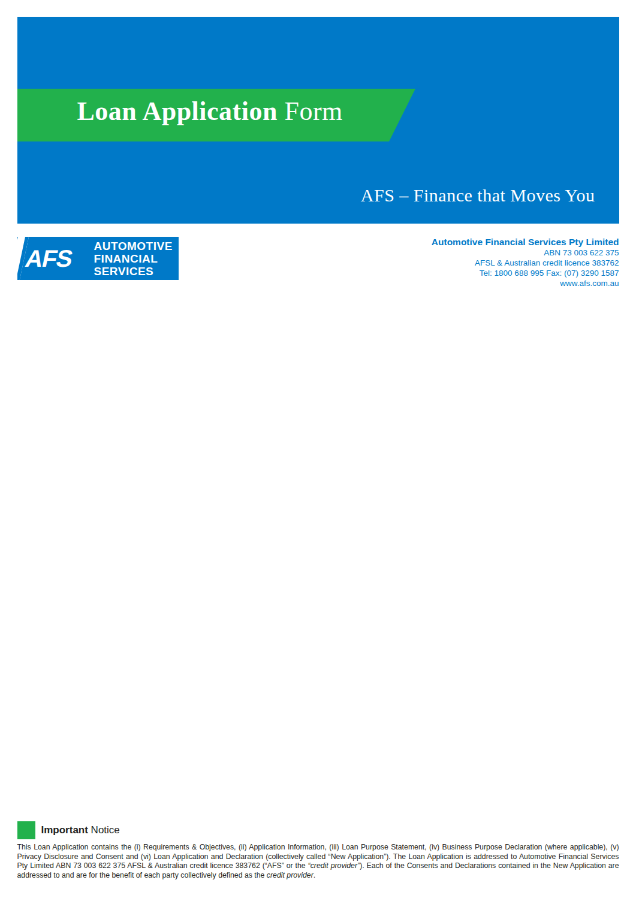Loan Application Form
AFS – Finance that Moves You
AFS
AUTOMOTIVE FINANCIAL SERVICES
Automotive Financial Services Pty Limited
ABN 73 003 622 375
AFSL & Australian credit licence 383762
Tel: 1800 688 995 Fax: (07) 3290 1587
www.afs.com.au
Important Notice
This Loan Application contains the (i) Requirements & Objectives, (ii) Application Information, (iii) Loan Purpose Statement, (iv) Business Purpose Declaration (where applicable), (v) Privacy Disclosure and Consent and (vi) Loan Application and Declaration (collectively called “New Application”). The Loan Application is addressed to Automotive Financial Services Pty Limited ABN 73 003 622 375 AFSL & Australian credit licence 383762 (“AFS” or the “credit provider”). Each of the Consents and Declarations contained in the New Application are addressed to and are for the benefit of each party collectively defined as the credit provider.